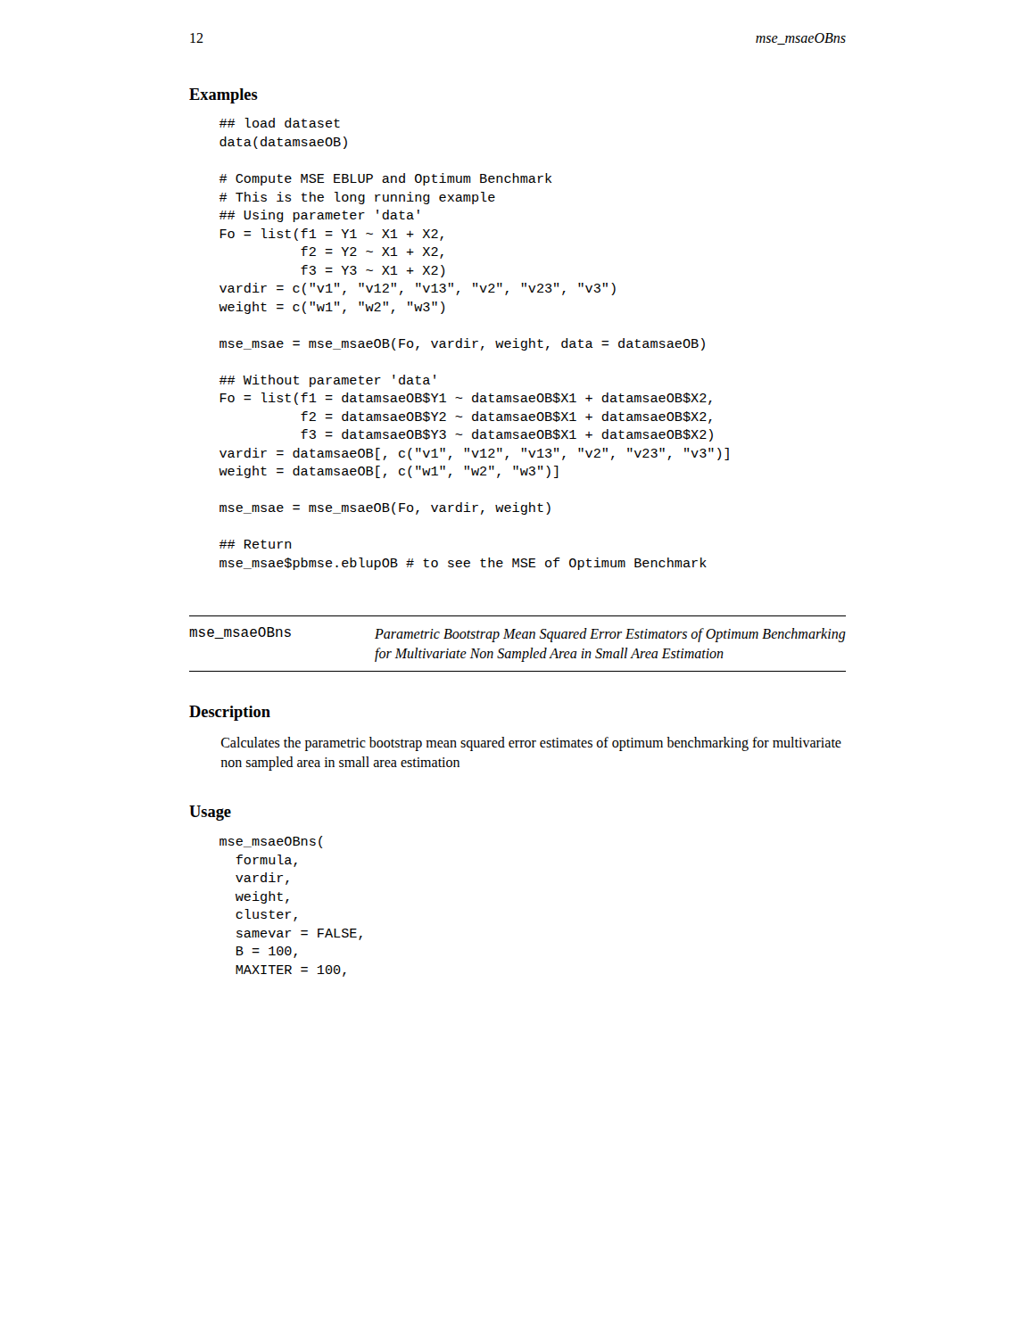12 mse_msaeOBns
Examples
## load dataset
data(datamsaeOB)

# Compute MSE EBLUP and Optimum Benchmark
# This is the long running example
## Using parameter 'data'
Fo = list(f1 = Y1 ~ X1 + X2,
          f2 = Y2 ~ X1 + X2,
          f3 = Y3 ~ X1 + X2)
vardir = c("v1", "v12", "v13", "v2", "v23", "v3")
weight = c("w1", "w2", "w3")

mse_msae = mse_msaeOB(Fo, vardir, weight, data = datamsaeOB)

## Without parameter 'data'
Fo = list(f1 = datamsaeOB$Y1 ~ datamsaeOB$X1 + datamsaeOB$X2,
          f2 = datamsaeOB$Y2 ~ datamsaeOB$X1 + datamsaeOB$X2,
          f3 = datamsaeOB$Y3 ~ datamsaeOB$X1 + datamsaeOB$X2)
vardir = datamsaeOB[, c("v1", "v12", "v13", "v2", "v23", "v3")]
weight = datamsaeOB[, c("w1", "w2", "w3")]

mse_msae = mse_msaeOB(Fo, vardir, weight)

## Return
mse_msae$pbmse.eblupOB # to see the MSE of Optimum Benchmark
mse_msaeOBns
Parametric Bootstrap Mean Squared Error Estimators of Optimum Benchmarking for Multivariate Non Sampled Area in Small Area Estimation
Description
Calculates the parametric bootstrap mean squared error estimates of optimum benchmarking for multivariate non sampled area in small area estimation
Usage
mse_msaeOBns(
  formula,
  vardir,
  weight,
  cluster,
  samevar = FALSE,
  B = 100,
  MAXITER = 100,